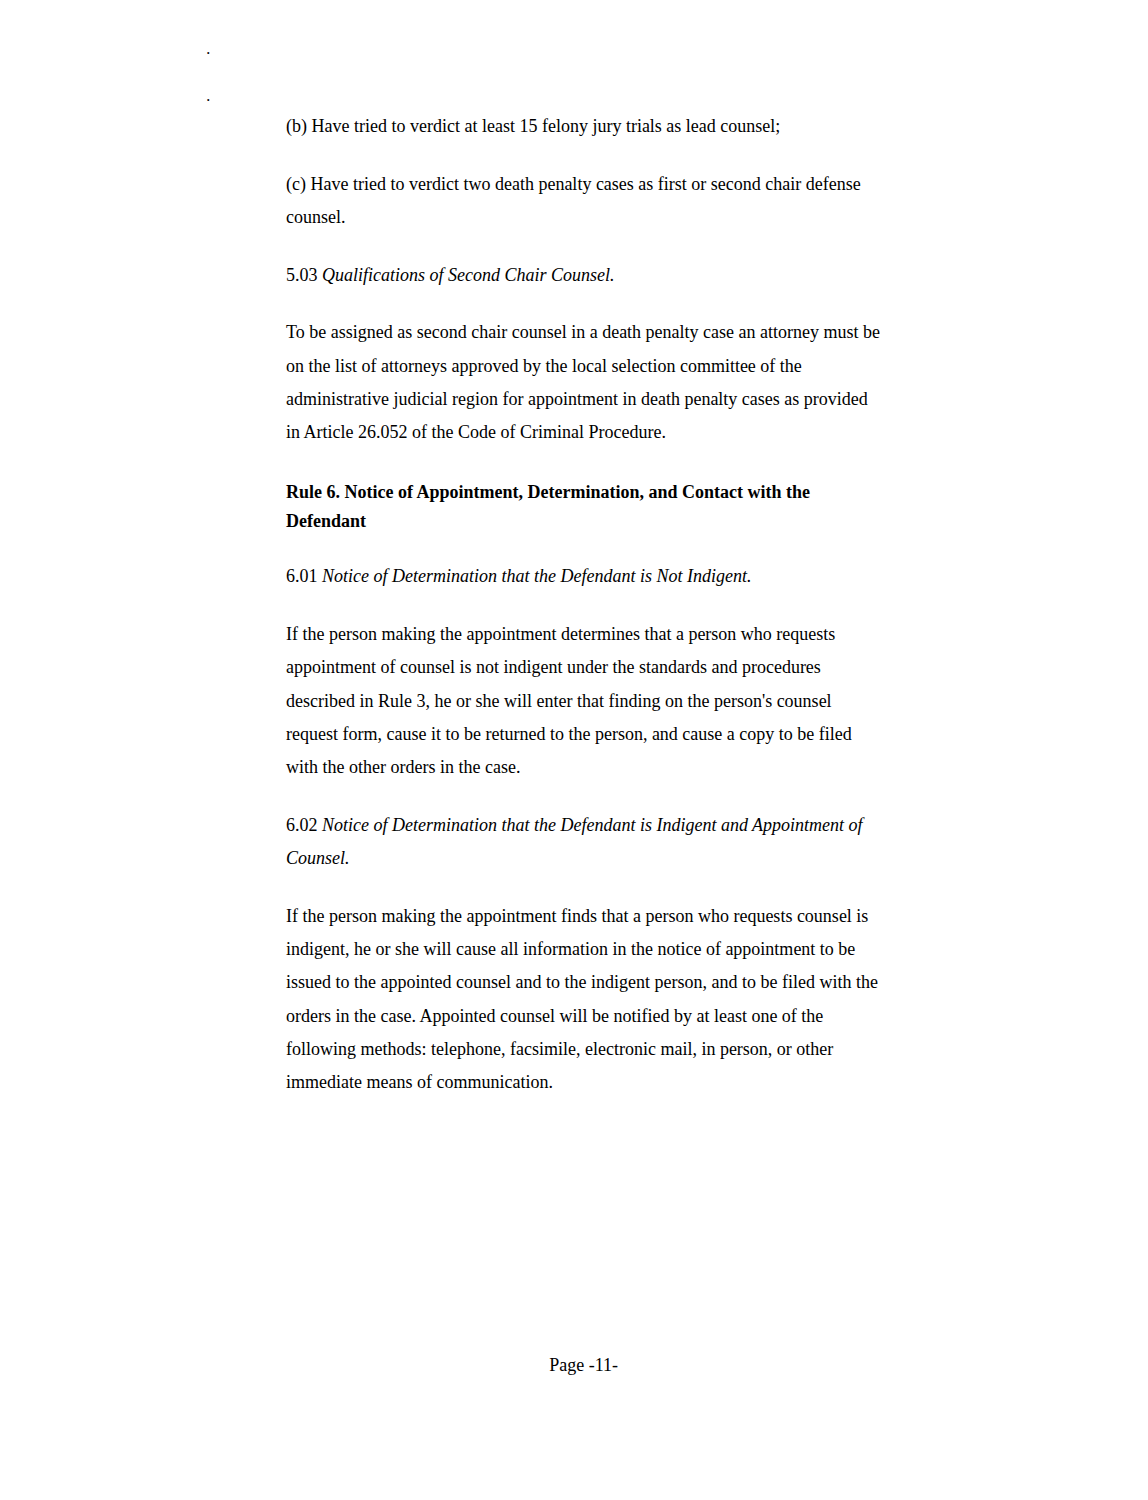. .
(b) Have tried to verdict at least 15 felony jury trials as lead counsel;
(c) Have tried to verdict two death penalty cases as first or second chair defense counsel.
5.03 Qualifications of Second Chair Counsel.
To be assigned as second chair counsel in a death penalty case an attorney must be on the list of attorneys approved by the local selection committee of the administrative judicial region for appointment in death penalty cases as provided in Article 26.052 of the Code of Criminal Procedure.
Rule 6. Notice of Appointment, Determination, and Contact with the Defendant
6.01 Notice of Determination that the Defendant is Not Indigent.
If the person making the appointment determines that a person who requests appointment of counsel is not indigent under the standards and procedures described in Rule 3, he or she will enter that finding on the person's counsel request form, cause it to be returned to the person, and cause a copy to be filed with the other orders in the case.
6.02 Notice of Determination that the Defendant is Indigent and Appointment of Counsel.
If the person making the appointment finds that a person who requests counsel is indigent, he or she will cause all information in the notice of appointment to be issued to the appointed counsel and to the indigent person, and to be filed with the orders in the case. Appointed counsel will be notified by at least one of the following methods: telephone, facsimile, electronic mail, in person, or other immediate means of communication.
Page -11-